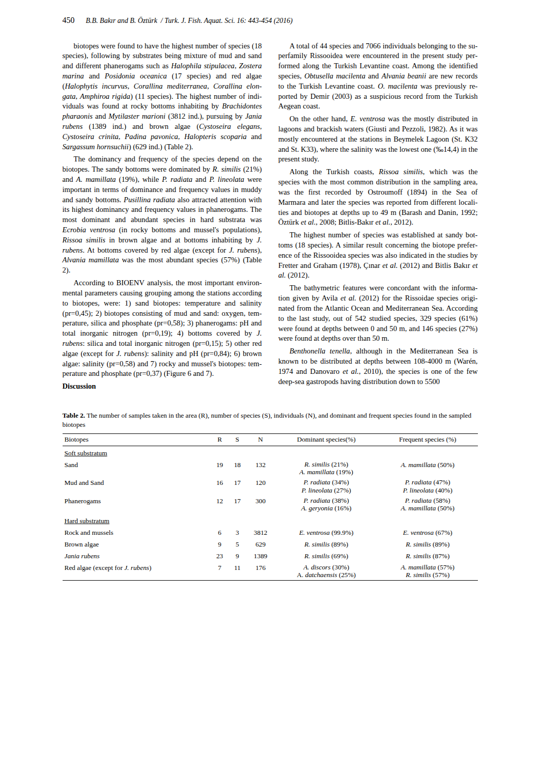450 B.B. Bakır and B. Öztürk / Turk. J. Fish. Aquat. Sci. 16: 443-454 (2016)
biotopes were found to have the highest number of species (18 species), following by substrates being mixture of mud and sand and different phanerogams such as Halophila stipulacea, Zostera marina and Posidonia oceanica (17 species) and red algae (Halophytis incurvus, Corallina mediterranea, Corallina elongata, Amphiroa rigida) (11 species). The highest number of individuals was found at rocky bottoms inhabiting by Brachidontes pharaonis and Mytilaster marioni (3812 ind.), pursuing by Jania rubens (1389 ind.) and brown algae (Cystoseira elegans, Cystoseira crinita, Padina pavonica, Halopteris scoparia and Sargassum hornsuchii) (629 ind.) (Table 2).
The dominancy and frequency of the species depend on the biotopes. The sandy bottoms were dominated by R. similis (21%) and A. mamillata (19%), while P. radiata and P. lineolata were important in terms of dominance and frequency values in muddy and sandy bottoms. Pusillina radiata also attracted attention with its highest dominancy and frequency values in phanerogams. The most dominant and abundant species in hard substrata was Ecrobia ventrosa (in rocky bottoms and mussel's populations), Rissoa similis in brown algae and at bottoms inhabiting by J. rubens. At bottoms covered by red algae (except for J. rubens), Alvania mamillata was the most abundant species (57%) (Table 2).
According to BIOENV analysis, the most important environmental parameters causing grouping among the stations according to biotopes, were: 1) sand biotopes: temperature and salinity (pr=0,45); 2) biotopes consisting of mud and sand: oxygen, temperature, silica and phosphate (pr=0,58); 3) phanerogams: pH and total inorganic nitrogen (pr=0,19); 4) bottoms covered by J. rubens: silica and total inorganic nitrogen (pr=0,15); 5) other red algae (except for J. rubens): salinity and pH (pr=0,84); 6) brown algae: salinity (pr=0,58) and 7) rocky and mussel's biotopes: temperature and phosphate (pr=0,37) (Figure 6 and 7).
Discussion
A total of 44 species and 7066 individuals belonging to the superfamily Rissooidea were encountered in the present study performed along the Turkish Levantine coast. Among the identified species, Obtusella macilenta and Alvania beanii are new records to the Turkish Levantine coast. O. macilenta was previously reported by Demir (2003) as a suspicious record from the Turkish Aegean coast.
On the other hand, E. ventrosa was the mostly distributed in lagoons and brackish waters (Giusti and Pezzoli, 1982). As it was mostly encountered at the stations in Beymelek Lagoon (St. K32 and St. K33), where the salinity was the lowest one (‰14,4) in the present study.
Along the Turkish coasts, Rissoa similis, which was the species with the most common distribution in the sampling area, was the first recorded by Ostroumoff (1894) in the Sea of Marmara and later the species was reported from different localities and biotopes at depths up to 49 m (Barash and Danin, 1992; Öztürk et al., 2008; Bitlis-Bakır et al., 2012).
The highest number of species was established at sandy bottoms (18 species). A similar result concerning the biotope preference of the Rissooidea species was also indicated in the studies by Fretter and Graham (1978), Çınar et al. (2012) and Bitlis Bakır et al. (2012).
The bathymetric features were concordant with the information given by Avila et al. (2012) for the Rissoidae species originated from the Atlantic Ocean and Mediterranean Sea. According to the last study, out of 542 studied species, 329 species (61%) were found at depths between 0 and 50 m, and 146 species (27%) were found at depths over than 50 m.
Benthonella tenella, although in the Mediterranean Sea is known to be distributed at depths between 108-4000 m (Warén, 1974 and Danovaro et al., 2010), the species is one of the few deep-sea gastropods having distribution down to 5500
Table 2. The number of samples taken in the area (R), number of species (S), individuals (N), and dominant and frequent species found in the sampled biotopes
| Biotopes | R | S | N | Dominant species(%) | Frequent species (%) |
| --- | --- | --- | --- | --- | --- |
| Soft substratum |
| Sand | 19 | 18 | 132 | R. similis (21%) A. mamillata (19%) | A. mamillata (50%) |
| Mud and Sand | 16 | 17 | 120 | P. radiata (34%) P. lineolata (27%) | P. radiata (47%) P. lineolata (40%) |
| Phanerogams | 12 | 17 | 300 | P. radiata (38%) A. geryonia (16%) | P. radiata (58%) A. mamillata (50%) |
| Hard substratum |
| Rock and mussels | 6 | 3 | 3812 | E. ventrosa (99.9%) | E. ventrosa (67%) |
| Brown algae | 9 | 5 | 629 | R. similis (89%) | R. similis (89%) |
| Jania rubens | 23 | 9 | 1389 | R. similis (69%) | R. similis (87%) |
| Red algae (except for J. rubens ) | 7 | 11 | 176 | A. discors (30%) A. datchaensis (25%) | A. mamillata (57%) R. similis (57%) |